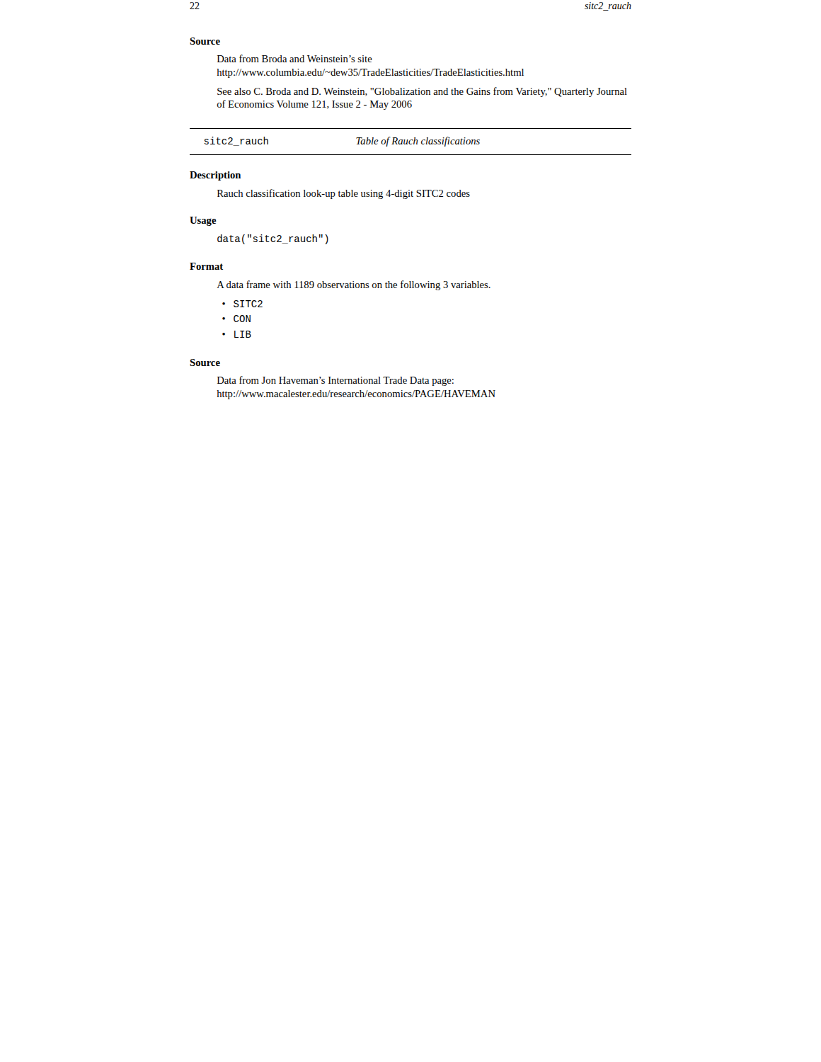22 sitc2_rauch
Source
Data from Broda and Weinstein’s site http://www.columbia.edu/~dew35/TradeElasticities/TradeElasticities.html
See also C. Broda and D. Weinstein, "Globalization and the Gains from Variety," Quarterly Journal of Economics Volume 121, Issue 2 - May 2006
sitc2_rauch Table of Rauch classifications
Description
Rauch classification look-up table using 4-digit SITC2 codes
Usage
data("sitc2_rauch")
Format
A data frame with 1189 observations on the following 3 variables.
SITC2
CON
LIB
Source
Data from Jon Haveman’s International Trade Data page: http://www.macalester.edu/research/economics/PAGE/HAVEMAN